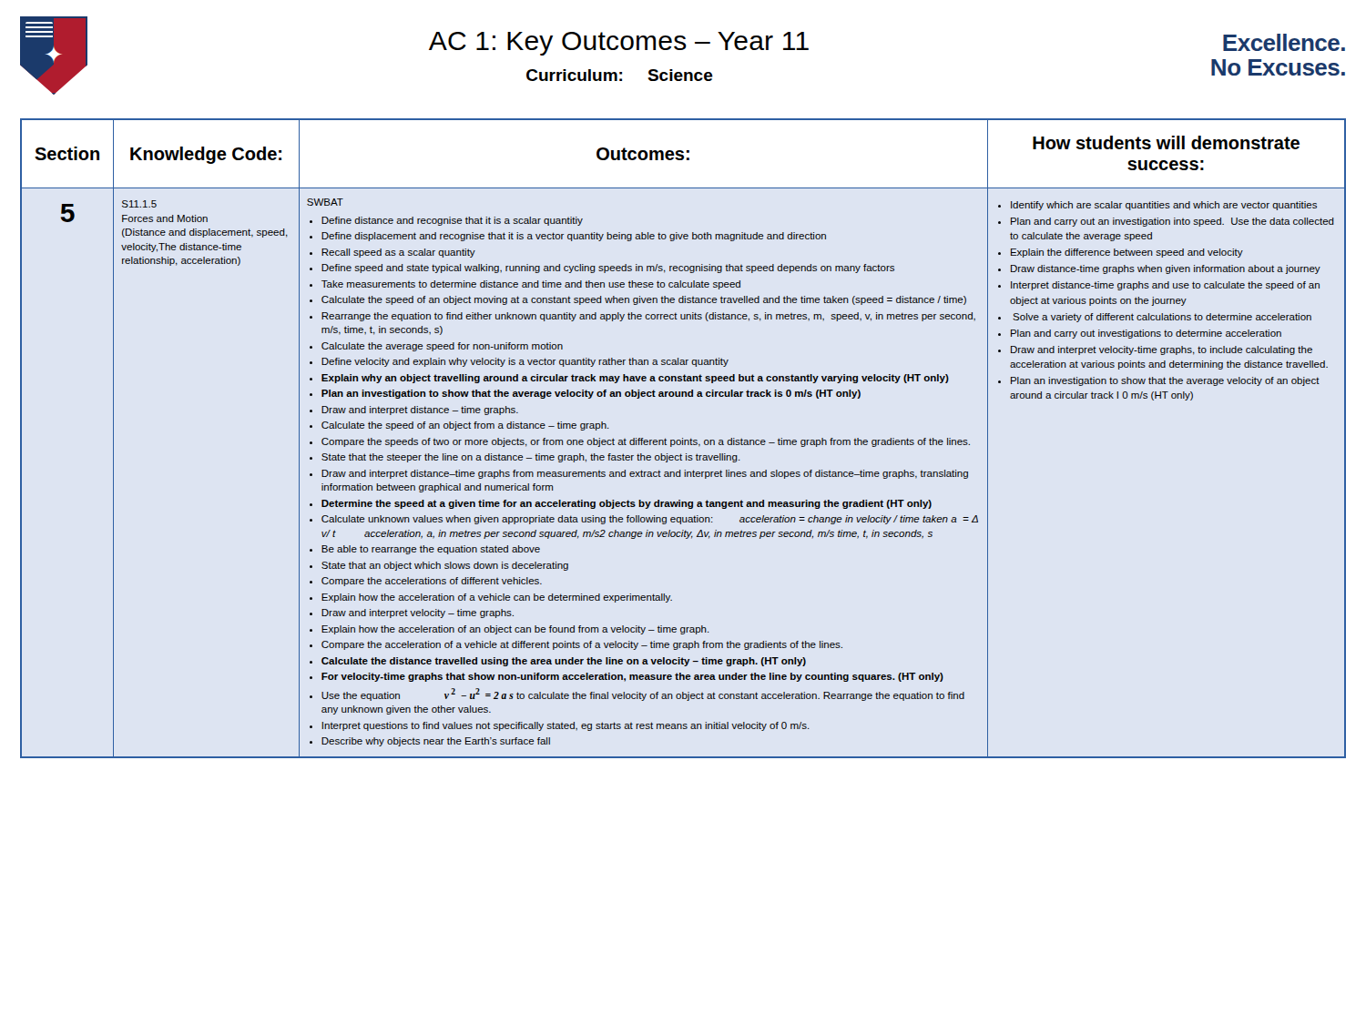✦
AC 1: Key Outcomes – Year 11
Curriculum: Science
Excellence.
No Excuses.
| Section | Knowledge Code: | Outcomes: | How students will demonstrate success: |
| --- | --- | --- | --- |
| 5 | S11.1.5 Forces and Motion (Distance and displacement, speed, velocity,The distance-time relationship, acceleration) | SWBAT Define distance and recognise that it is a scalar quantitiy Define displacement and recognise that it is a vector quantity being able to give both magnitude and direction Recall speed as a scalar quantity Define speed and state typical walking, running and cycling speeds in m/s, recognising that speed depends on many factors Take measurements to determine distance and time and then use these to calculate speed Calculate the speed of an object moving at a constant speed when given the distance travelled and the time taken (speed = distance / time) Rearrange the equation to find either unknown quantity and apply the correct units (distance, s, in metres, m, speed, v, in metres per second, m/s, time, t, in seconds, s) Calculate the average speed for non-uniform motion Define velocity and explain why velocity is a vector quantity rather than a scalar quantity Explain why an object travelling around a circular track may have a constant speed but a constantly varying velocity (HT only) Plan an investigation to show that the average velocity of an object around a circular track is 0 m/s (HT only) Draw and interpret distance – time graphs. Calculate the speed of an object from a distance – time graph. Compare the speeds of two or more objects, or from one object at different points, on a distance – time graph from the gradients of the lines. State that the steeper the line on a distance – time graph, the faster the object is travelling. Draw and interpret distance–time graphs from measurements and extract and interpret lines and slopes of distance–time graphs, translating information between graphical and numerical form Determine the speed at a given time for an accelerating objects by drawing a tangent and measuring the gradient (HT only) Calculate unknown values when given appropriate data using the following equation: acceleration = change in velocity / time taken a = Δ v/ t acceleration, a, in metres per second squared, m/s2 change in velocity, Δv, in metres per second, m/s time, t, in seconds, s Be able to rearrange the equation stated above State that an object which slows down is decelerating Compare the accelerations of different vehicles. Explain how the acceleration of a vehicle can be determined experimentally. Draw and interpret velocity – time graphs. Explain how the acceleration of an object can be found from a velocity – time graph. Compare the acceleration of a vehicle at different points of a velocity – time graph from the gradients of the lines. Calculate the distance travelled using the area under the line on a velocity – time graph. (HT only) For velocity-time graphs that show non-uniform acceleration, measure the area under the line by counting squares. (HT only) Use the equation v 2 − u 2 = 2 a s to calculate the final velocity of an object at constant acceleration. Rearrange the equation to find any unknown given the other values. Interpret questions to find values not specifically stated, eg starts at rest means an initial velocity of 0 m/s. Describe why objects near the Earth’s surface fall | Identify which are scalar quantities and which are vector quantities Plan and carry out an investigation into speed. Use the data collected to calculate the average speed Explain the difference between speed and velocity Draw distance-time graphs when given information about a journey Interpret distance-time graphs and use to calculate the speed of an object at various points on the journey Solve a variety of different calculations to determine acceleration Plan and carry out investigations to determine acceleration Draw and interpret velocity-time graphs, to include calculating the acceleration at various points and determining the distance travelled. Plan an investigation to show that the average velocity of an object around a circular track I 0 m/s (HT only) |